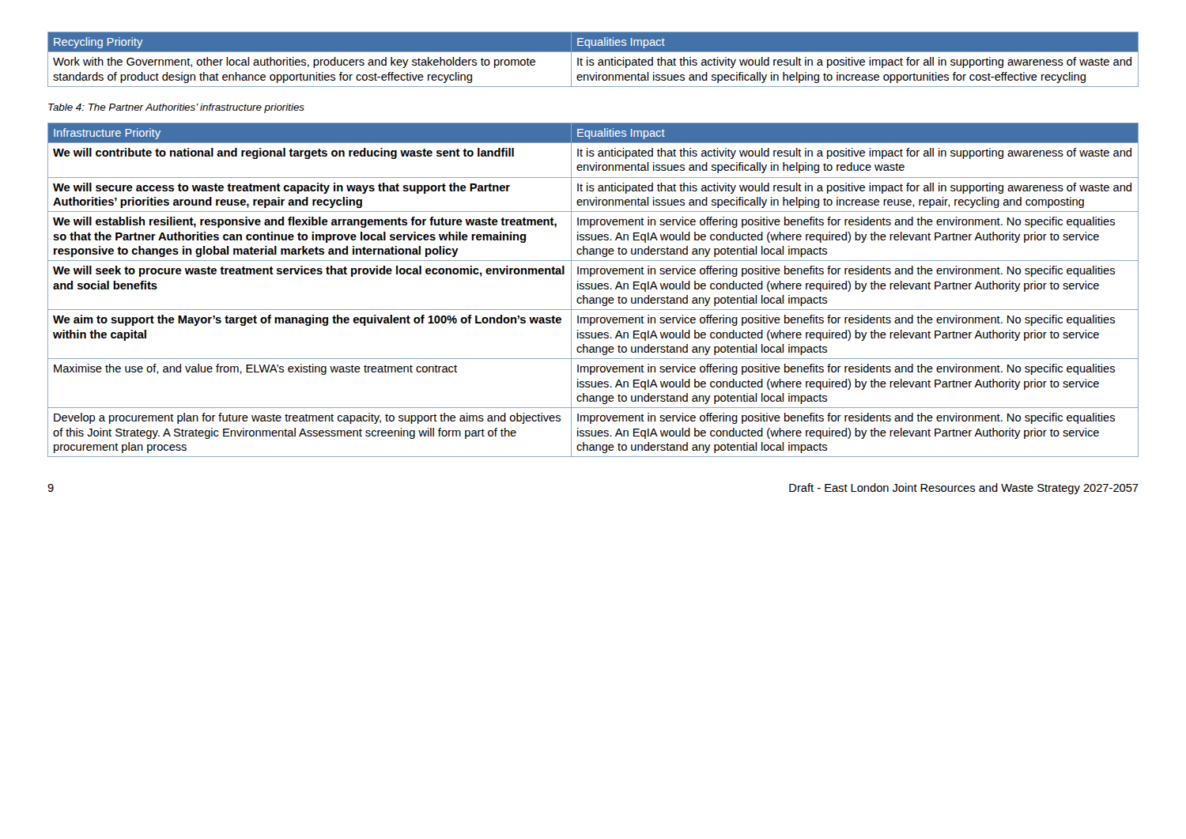| Recycling Priority | Equalities Impact |
| --- | --- |
| Work with the Government, other local authorities, producers and key stakeholders to promote standards of product design that enhance opportunities for cost-effective recycling | It is anticipated that this activity would result in a positive impact for all in supporting awareness of waste and environmental issues and specifically in helping to increase opportunities for cost-effective recycling |
Table 4: The Partner Authorities’ infrastructure priorities
| Infrastructure Priority | Equalities Impact |
| --- | --- |
| We will contribute to national and regional targets on reducing waste sent to landfill | It is anticipated that this activity would result in a positive impact for all in supporting awareness of waste and environmental issues and specifically in helping to reduce waste |
| We will secure access to waste treatment capacity in ways that support the Partner Authorities’ priorities around reuse, repair and recycling | It is anticipated that this activity would result in a positive impact for all in supporting awareness of waste and environmental issues and specifically in helping to increase reuse, repair, recycling and composting |
| We will establish resilient, responsive and flexible arrangements for future waste treatment, so that the Partner Authorities can continue to improve local services while remaining responsive to changes in global material markets and international policy | Improvement in service offering positive benefits for residents and the environment. No specific equalities issues. An EqIA would be conducted (where required) by the relevant Partner Authority prior to service change to understand any potential local impacts |
| We will seek to procure waste treatment services that provide local economic, environmental and social benefits | Improvement in service offering positive benefits for residents and the environment. No specific equalities issues. An EqIA would be conducted (where required) by the relevant Partner Authority prior to service change to understand any potential local impacts |
| We aim to support the Mayor’s target of managing the equivalent of 100% of London’s waste within the capital | Improvement in service offering positive benefits for residents and the environment. No specific equalities issues. An EqIA would be conducted (where required) by the relevant Partner Authority prior to service change to understand any potential local impacts |
| Maximise the use of, and value from, ELWA’s existing waste treatment contract | Improvement in service offering positive benefits for residents and the environment. No specific equalities issues. An EqIA would be conducted (where required) by the relevant Partner Authority prior to service change to understand any potential local impacts |
| Develop a procurement plan for future waste treatment capacity, to support the aims and objectives of this Joint Strategy. A Strategic Environmental Assessment screening will form part of the procurement plan process | Improvement in service offering positive benefits for residents and the environment. No specific equalities issues. An EqIA would be conducted (where required) by the relevant Partner Authority prior to service change to understand any potential local impacts |
9 Draft - East London Joint Resources and Waste Strategy 2027-2057